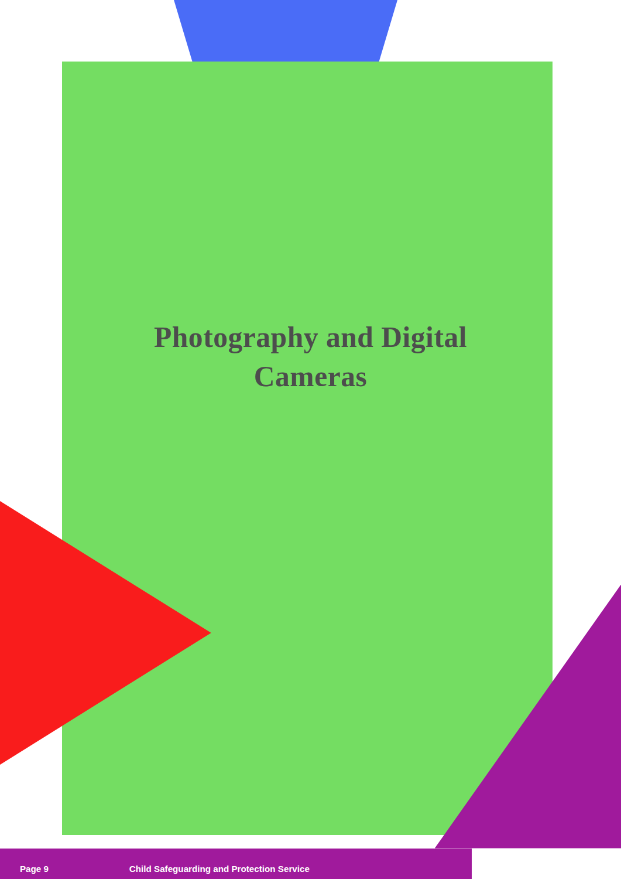Photography and Digital Cameras
Page 9 Child Safeguarding and Protection Service